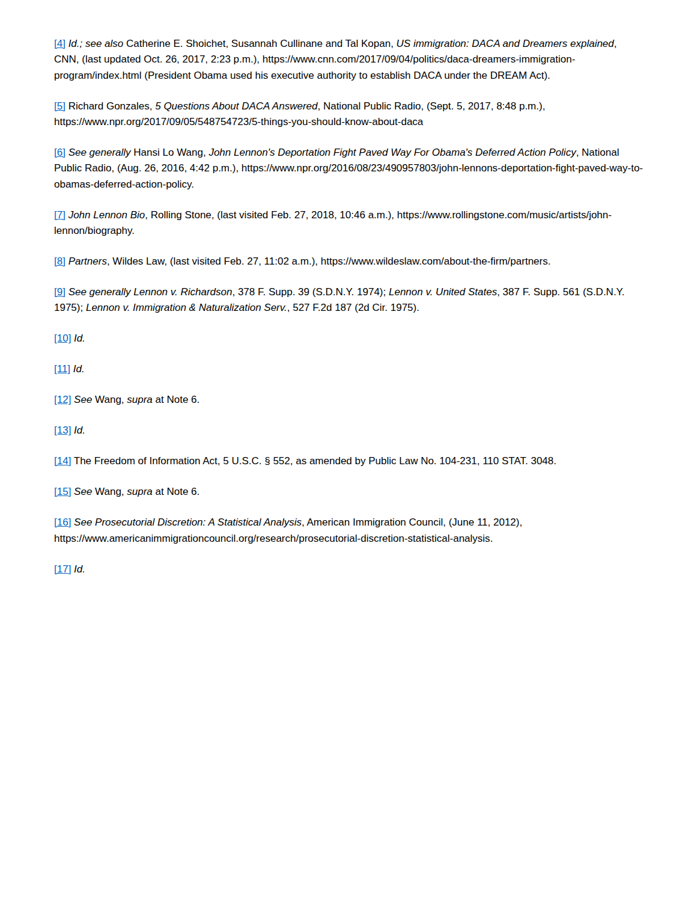[4] Id.; see also Catherine E. Shoichet, Susannah Cullinane and Tal Kopan, US immigration: DACA and Dreamers explained, CNN, (last updated Oct. 26, 2017, 2:23 p.m.), https://www.cnn.com/2017/09/04/politics/daca-dreamers-immigration-program/index.html (President Obama used his executive authority to establish DACA under the DREAM Act).
[5] Richard Gonzales, 5 Questions About DACA Answered, National Public Radio, (Sept. 5, 2017, 8:48 p.m.), https://www.npr.org/2017/09/05/548754723/5-things-you-should-know-about-daca
[6] See generally Hansi Lo Wang, John Lennon's Deportation Fight Paved Way For Obama's Deferred Action Policy, National Public Radio, (Aug. 26, 2016, 4:42 p.m.), https://www.npr.org/2016/08/23/490957803/john-lennons-deportation-fight-paved-way-to-obamas-deferred-action-policy.
[7] John Lennon Bio, Rolling Stone, (last visited Feb. 27, 2018, 10:46 a.m.), https://www.rollingstone.com/music/artists/john-lennon/biography.
[8] Partners, Wildes Law, (last visited Feb. 27, 11:02 a.m.), https://www.wildeslaw.com/about-the-firm/partners.
[9] See generally Lennon v. Richardson, 378 F. Supp. 39 (S.D.N.Y. 1974); Lennon v. United States, 387 F. Supp. 561 (S.D.N.Y. 1975); Lennon v. Immigration & Naturalization Serv., 527 F.2d 187 (2d Cir. 1975).
[10] Id.
[11] Id.
[12] See Wang, supra at Note 6.
[13] Id.
[14] The Freedom of Information Act, 5 U.S.C. § 552, as amended by Public Law No. 104-231, 110 STAT. 3048.
[15] See Wang, supra at Note 6.
[16] See Prosecutorial Discretion: A Statistical Analysis, American Immigration Council, (June 11, 2012), https://www.americanimmigrationcouncil.org/research/prosecutorial-discretion-statistical-analysis.
[17] Id.